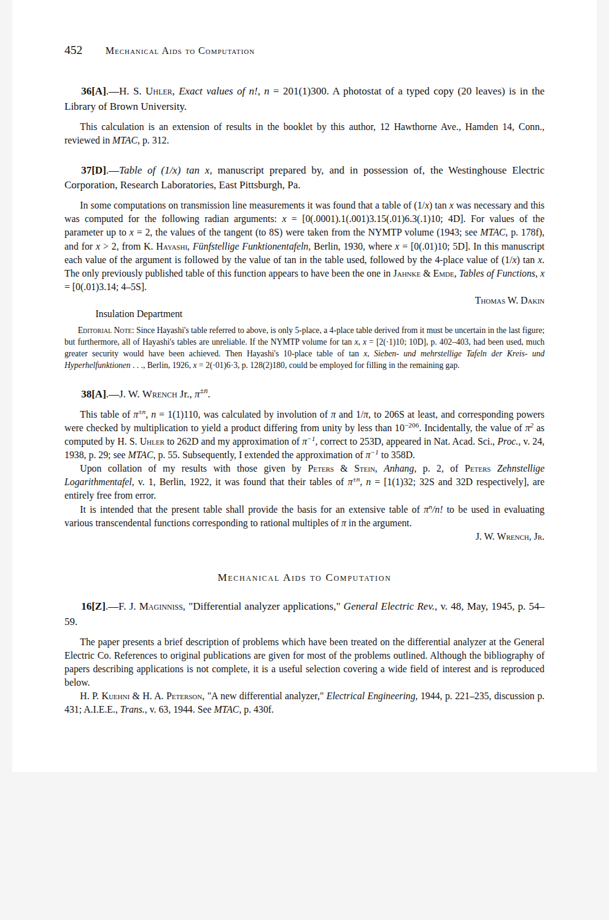452 Mechanical Aids to Computation
36[A].—H. S. Uhler, Exact values of n!, n = 201(1)300. A photostat of a typed copy (20 leaves) is in the Library of Brown University.
This calculation is an extension of results in the booklet by this author, 12 Hawthorne Ave., Hamden 14, Conn., reviewed in MTAC, p. 312.
37[D].—Table of (1/x) tan x, manuscript prepared by, and in possession of, the Westinghouse Electric Corporation, Research Laboratories, East Pittsburgh, Pa.
In some computations on transmission line measurements it was found that a table of (1/x) tan x was necessary and this was computed for the following radian arguments: x = [0(.0001).1(.001)3.15(.01)6.3(.1)10; 4D]. For values of the parameter up to x = 2, the values of the tangent (to 8S) were taken from the NYMTP volume (1943; see MTAC, p. 178f), and for x > 2, from K. Hayashi, Fünfstellige Funktionentafeln, Berlin, 1930, where x = [0(.01)10; 5D]. In this manuscript each value of the argument is followed by the value of tan in the table used, followed by the 4-place value of (1/x) tan x. The only previously published table of this function appears to have been the one in Jahnke & Emde, Tables of Functions, x = [0(.01)3.14; 4–5S].
Thomas W. Dakin
Insulation Department
Editorial Note: Since Hayashi's table referred to above, is only 5-place, a 4-place table derived from it must be uncertain in the last figure; but furthermore, all of Hayashi's tables are unreliable. If the NYMTP volume for tan x, x = [2(·1)10; 10D], p. 402–403, had been used, much greater security would have been achieved. Then Hayashi's 10-place table of tan x, Sieben- und mehrstellige Tafeln der Kreis- und Hyperhelfunktionen . . ., Berlin, 1926, x = 2(·01)6·3, p. 128(2)180, could be employed for filling in the remaining gap.
38[A].—J. W. Wrench Jr., π±n.
This table of π±n, n = 1(1)110, was calculated by involution of π and 1/π, to 206S at least, and corresponding powers were checked by multiplication to yield a product differing from unity by less than 10−206. Incidentally, the value of π2 as computed by H. S. Uhler to 262D and my approximation of π−1, correct to 253D, appeared in Nat. Acad. Sci., Proc., v. 24, 1938, p. 29; see MTAC, p. 55. Subsequently, I extended the approximation of π−1 to 358D.
Upon collation of my results with those given by Peters & Stein, Anhang, p. 2, of Peters Zehnstellige Logarithmentafel, v. 1, Berlin, 1922, it was found that their tables of π±n, n = [1(1)32; 32S and 32D respectively], are entirely free from error.
It is intended that the present table shall provide the basis for an extensive table of πn/n! to be used in evaluating various transcendental functions corresponding to rational multiples of π in the argument.
J. W. Wrench, Jr.
Mechanical Aids to Computation
16[Z].—F. J. Maginniss, "Differential analyzer applications," General Electric Rev., v. 48, May, 1945, p. 54–59.
The paper presents a brief description of problems which have been treated on the differential analyzer at the General Electric Co. References to original publications are given for most of the problems outlined. Although the bibliography of papers describing applications is not complete, it is a useful selection covering a wide field of interest and is reproduced below.
H. P. Kuehni & H. A. Peterson, "A new differential analyzer," Electrical Engineering, 1944, p. 221–235, discussion p. 431; A.I.E.E., Trans., v. 63, 1944. See MTAC, p. 430f.